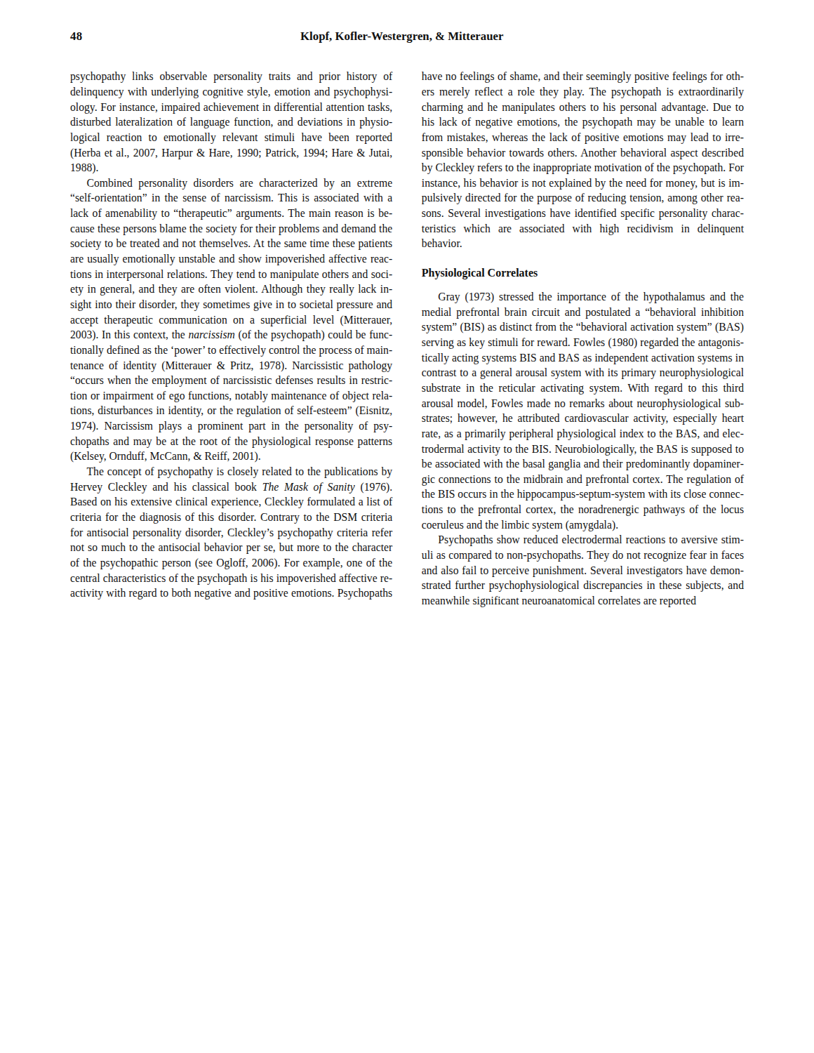48 Klopf, Kofler-Westergren, & Mitterauer
psychopathy links observable personality traits and prior history of delinquency with underlying cognitive style, emotion and psychophysiology. For instance, impaired achievement in differential attention tasks, disturbed lateralization of language function, and deviations in physiological reaction to emotionally relevant stimuli have been reported (Herba et al., 2007, Harpur & Hare, 1990; Patrick, 1994; Hare & Jutai, 1988).
Combined personality disorders are characterized by an extreme “self-orientation” in the sense of narcissism. This is associated with a lack of amenability to “therapeutic” arguments. The main reason is because these persons blame the society for their problems and demand the society to be treated and not themselves. At the same time these patients are usually emotionally unstable and show impoverished affective reactions in interpersonal relations. They tend to manipulate others and society in general, and they are often violent. Although they really lack insight into their disorder, they sometimes give in to societal pressure and accept therapeutic communication on a superficial level (Mitterauer, 2003). In this context, the narcissism (of the psychopath) could be functionally defined as the ‘power’ to effectively control the process of maintenance of identity (Mitterauer & Pritz, 1978). Narcissistic pathology “occurs when the employment of narcissistic defenses results in restriction or impairment of ego functions, notably maintenance of object relations, disturbances in identity, or the regulation of self-esteem” (Eisnitz, 1974). Narcissism plays a prominent part in the personality of psychopaths and may be at the root of the physiological response patterns (Kelsey, Ornduff, McCann, & Reiff, 2001).
The concept of psychopathy is closely related to the publications by Hervey Cleckley and his classical book The Mask of Sanity (1976). Based on his extensive clinical experience, Cleckley formulated a list of criteria for the diagnosis of this disorder. Contrary to the DSM criteria for antisocial personality disorder, Cleckley’s psychopathy criteria refer not so much to the antisocial behavior per se, but more to the character of the psychopathic person (see Ogloff, 2006). For example, one of the central characteristics of the psychopath is his impoverished affective reactivity with regard to both negative and positive emotions. Psychopaths have no feelings of shame, and their seemingly positive feelings for others merely reflect a role they play. The psychopath is extraordinarily charming and he manipulates others to his personal advantage. Due to his lack of negative emotions, the psychopath may be unable to learn from mistakes, whereas the lack of positive emotions may lead to irresponsible behavior towards others. Another behavioral aspect described by Cleckley refers to the inappropriate motivation of the psychopath. For instance, his behavior is not explained by the need for money, but is impulsively directed for the purpose of reducing tension, among other reasons. Several investigations have identified specific personality characteristics which are associated with high recidivism in delinquent behavior.
Physiological Correlates
Gray (1973) stressed the importance of the hypothalamus and the medial prefrontal brain circuit and postulated a “behavioral inhibition system” (BIS) as distinct from the “behavioral activation system” (BAS) serving as key stimuli for reward. Fowles (1980) regarded the antagonistically acting systems BIS and BAS as independent activation systems in contrast to a general arousal system with its primary neurophysiological substrate in the reticular activating system. With regard to this third arousal model, Fowles made no remarks about neurophysiological substrates; however, he attributed cardiovascular activity, especially heart rate, as a primarily peripheral physiological index to the BAS, and electrodermal activity to the BIS. Neurobiologically, the BAS is supposed to be associated with the basal ganglia and their predominantly dopaminergic connections to the midbrain and prefrontal cortex. The regulation of the BIS occurs in the hippocampus-septum-system with its close connections to the prefrontal cortex, the noradrenergic pathways of the locus coeruleus and the limbic system (amygdala).
Psychopaths show reduced electrodermal reactions to aversive stimuli as compared to non-psychopaths. They do not recognize fear in faces and also fail to perceive punishment. Several investigators have demonstrated further psychophysiological discrepancies in these subjects, and meanwhile significant neuroanatomical correlates are reported